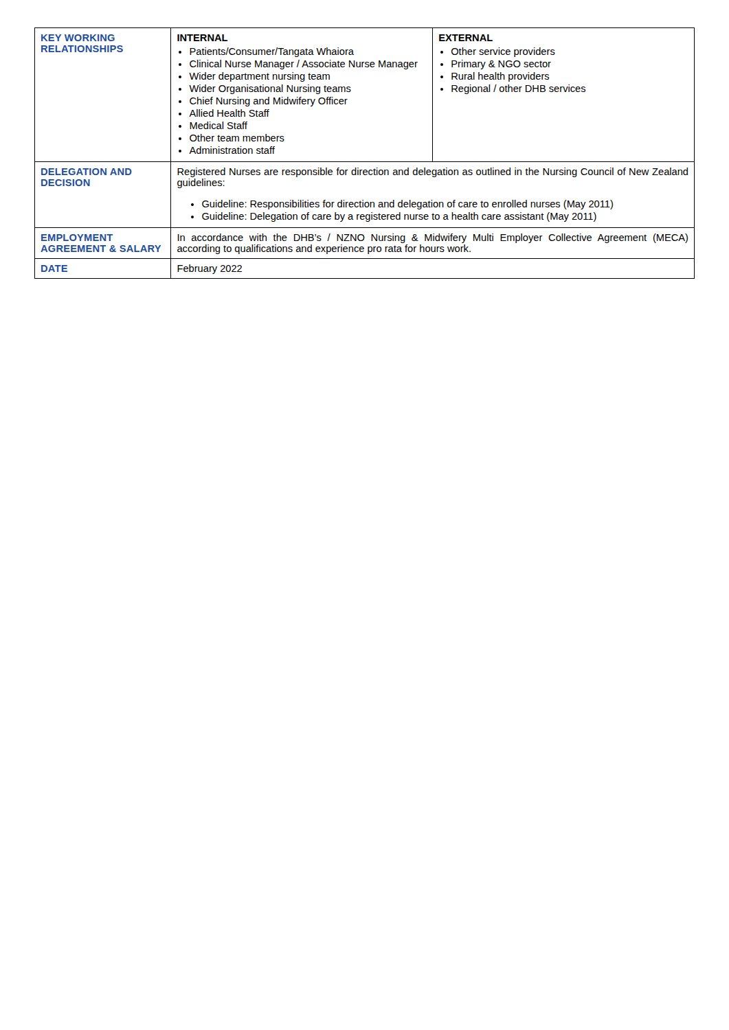| KEY WORKING RELATIONSHIPS | INTERNAL Patients/Consumer/Tangata Whaiora Clinical Nurse Manager / Associate Nurse Manager Wider department nursing team Wider Organisational Nursing teams Chief Nursing and Midwifery Officer Allied Health Staff Medical Staff Other team members Administration staff | EXTERNAL Other service providers Primary & NGO sector Rural health providers Regional / other DHB services |
| DELEGATION AND DECISION | Registered Nurses are responsible for direction and delegation as outlined in the Nursing Council of New Zealand guidelines: Guideline: Responsibilities for direction and delegation of care to enrolled nurses (May 2011) Guideline: Delegation of care by a registered nurse to a health care assistant (May 2011) |
| EMPLOYMENT AGREEMENT & SALARY | In accordance with the DHB’s / NZNO Nursing & Midwifery Multi Employer Collective Agreement (MECA) according to qualifications and experience pro rata for hours work. |
| DATE | February 2022 |